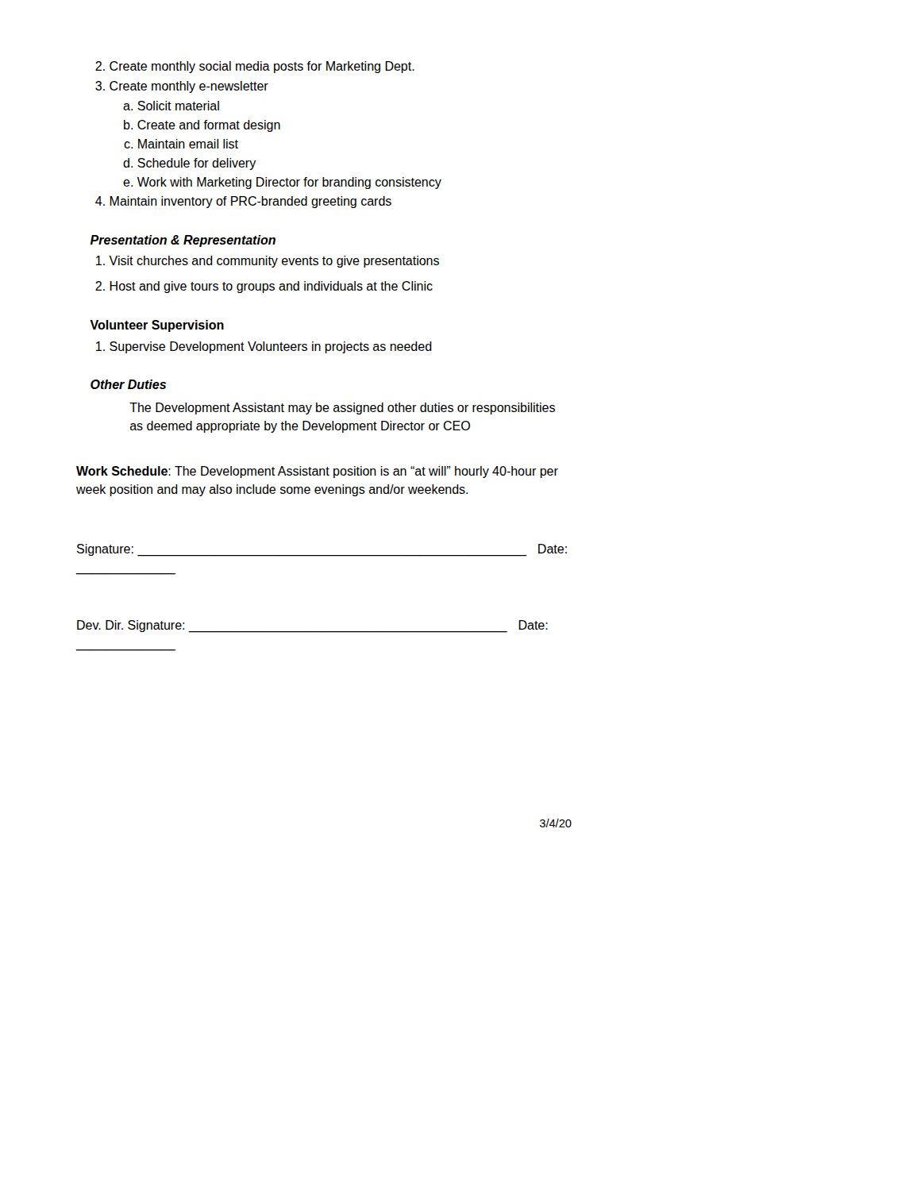Create monthly social media posts for Marketing Dept.
Create monthly e-newsletter
Solicit material
Create and format design
Maintain email list
Schedule for delivery
Work with Marketing Director for branding consistency
Maintain inventory of PRC-branded greeting cards
Presentation & Representation
Visit churches and community events to give presentations
Host and give tours to groups and individuals at the Clinic
Volunteer Supervision
Supervise Development Volunteers in projects as needed
Other Duties
The Development Assistant may be assigned other duties or responsibilities as deemed appropriate by the Development Director or CEO
Work Schedule: The Development Assistant position is an “at will” hourly 40-hour per week position and may also include some evenings and/or weekends.
Signature: _______________________________________________________ Date: ______________
Dev. Dir. Signature: _____________________________________________ Date: ______________
3/4/20